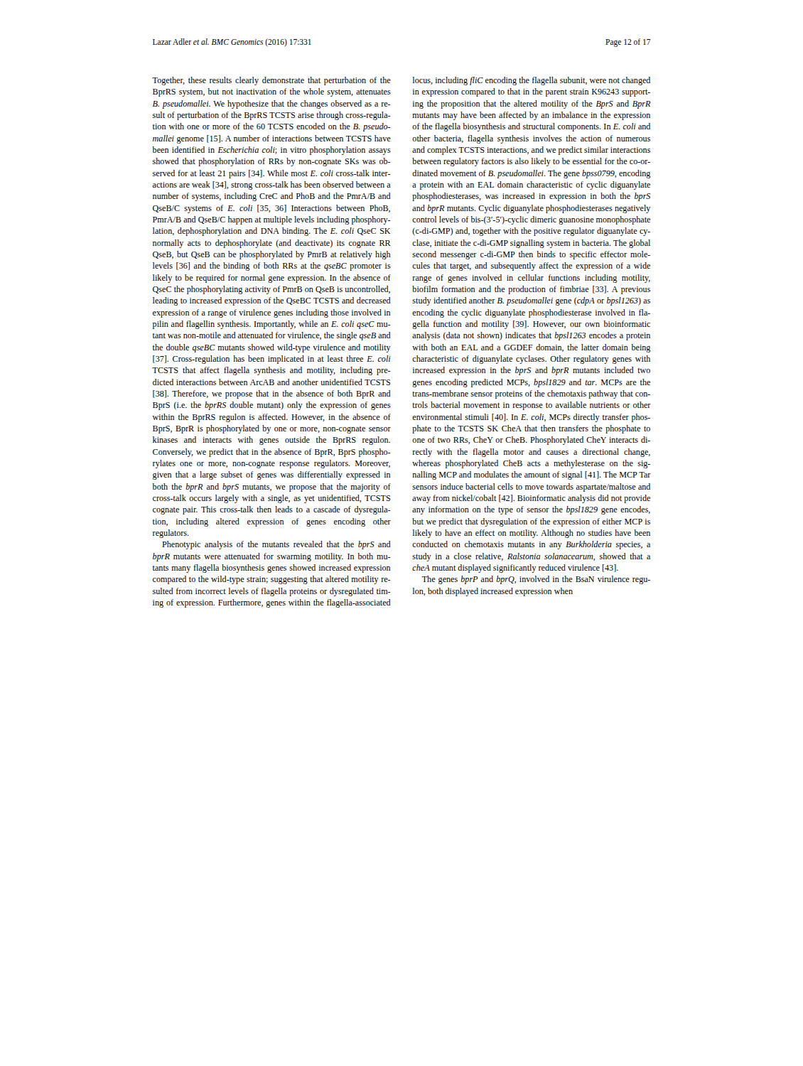Lazar Adler et al. BMC Genomics (2016) 17:331
Page 12 of 17
Together, these results clearly demonstrate that perturbation of the BprRS system, but not inactivation of the whole system, attenuates B. pseudomallei. We hypothesize that the changes observed as a result of perturbation of the BprRS TCSTS arise through cross-regulation with one or more of the 60 TCSTS encoded on the B. pseudomallei genome [15]. A number of interactions between TCSTS have been identified in Escherichia coli; in vitro phosphorylation assays showed that phosphorylation of RRs by non-cognate SKs was observed for at least 21 pairs [34]. While most E. coli cross-talk interactions are weak [34], strong cross-talk has been observed between a number of systems, including CreC and PhoB and the PmrA/B and QseB/C systems of E. coli [35, 36] Interactions between PhoB, PmrA/B and QseB/C happen at multiple levels including phosphorylation, dephosphorylation and DNA binding. The E. coli QseC SK normally acts to dephosphorylate (and deactivate) its cognate RR QseB, but QseB can be phosphorylated by PmrB at relatively high levels [36] and the binding of both RRs at the qseBC promoter is likely to be required for normal gene expression. In the absence of QseC the phosphorylating activity of PmrB on QseB is uncontrolled, leading to increased expression of the QseBC TCSTS and decreased expression of a range of virulence genes including those involved in pilin and flagellin synthesis. Importantly, while an E. coli qseC mutant was non-motile and attenuated for virulence, the single qseB and the double qseBC mutants showed wild-type virulence and motility [37]. Cross-regulation has been implicated in at least three E. coli TCSTS that affect flagella synthesis and motility, including predicted interactions between ArcAB and another unidentified TCSTS [38]. Therefore, we propose that in the absence of both BprR and BprS (i.e. the bprRS double mutant) only the expression of genes within the BprRS regulon is affected. However, in the absence of BprS, BprR is phosphorylated by one or more, non-cognate sensor kinases and interacts with genes outside the BprRS regulon. Conversely, we predict that in the absence of BprR, BprS phosphorylates one or more, non-cognate response regulators. Moreover, given that a large subset of genes was differentially expressed in both the bprR and bprS mutants, we propose that the majority of cross-talk occurs largely with a single, as yet unidentified, TCSTS cognate pair. This cross-talk then leads to a cascade of dysregulation, including altered expression of genes encoding other regulators.
Phenotypic analysis of the mutants revealed that the bprS and bprR mutants were attenuated for swarming motility. In both mutants many flagella biosynthesis genes showed increased expression compared to the wild-type strain; suggesting that altered motility resulted from incorrect levels of flagella proteins or dysregulated timing of expression. Furthermore, genes within the flagella-associated locus, including fliC encoding the flagella subunit, were not changed in expression compared to that in the parent strain K96243 supporting the proposition that the altered motility of the BprS and BprR mutants may have been affected by an imbalance in the expression of the flagella biosynthesis and structural components. In E. coli and other bacteria, flagella synthesis involves the action of numerous and complex TCSTS interactions, and we predict similar interactions between regulatory factors is also likely to be essential for the co-ordinated movement of B. pseudomallei. The gene bpss0799, encoding a protein with an EAL domain characteristic of cyclic diguanylate phosphodiesterases, was increased in expression in both the bprS and bprR mutants. Cyclic diguanylate phosphodiesterases negatively control levels of bis-(3′-5′)-cyclic dimeric guanosine monophosphate (c-di-GMP) and, together with the positive regulator diguanylate cyclase, initiate the c-di-GMP signalling system in bacteria. The global second messenger c-di-GMP then binds to specific effector molecules that target, and subsequently affect the expression of a wide range of genes involved in cellular functions including motility, biofilm formation and the production of fimbriae [33]. A previous study identified another B. pseudomallei gene (cdpA or bpsl1263) as encoding the cyclic diguanylate phosphodiesterase involved in flagella function and motility [39]. However, our own bioinformatic analysis (data not shown) indicates that bpsl1263 encodes a protein with both an EAL and a GGDEF domain, the latter domain being characteristic of diguanylate cyclases. Other regulatory genes with increased expression in the bprS and bprR mutants included two genes encoding predicted MCPs, bpsl1829 and tar. MCPs are the trans-membrane sensor proteins of the chemotaxis pathway that controls bacterial movement in response to available nutrients or other environmental stimuli [40]. In E. coli, MCPs directly transfer phosphate to the TCSTS SK CheA that then transfers the phosphate to one of two RRs, CheY or CheB. Phosphorylated CheY interacts directly with the flagella motor and causes a directional change, whereas phosphorylated CheB acts a methylesterase on the signalling MCP and modulates the amount of signal [41]. The MCP Tar sensors induce bacterial cells to move towards aspartate/maltose and away from nickel/cobalt [42]. Bioinformatic analysis did not provide any information on the type of sensor the bpsl1829 gene encodes, but we predict that dysregulation of the expression of either MCP is likely to have an effect on motility. Although no studies have been conducted on chemotaxis mutants in any Burkholderia species, a study in a close relative, Ralstonia solanacearum, showed that a cheA mutant displayed significantly reduced virulence [43].
The genes bprP and bprQ, involved in the BsaN virulence regulon, both displayed increased expression when